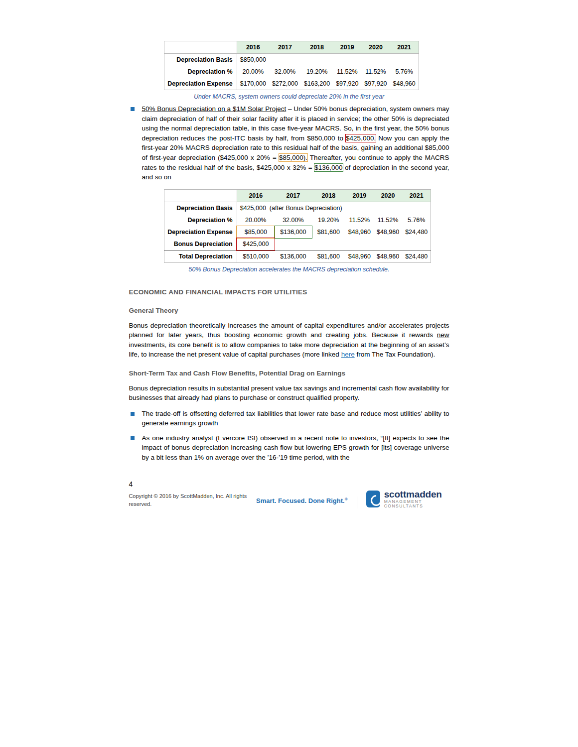| | 2016 | 2017 | 2018 | 2019 | 2020 | 2021 |
| --- | --- | --- | --- | --- | --- | --- |
| Depreciation Basis | $850,000 | | | | | |
| Depreciation % | 20.00% | 32.00% | 19.20% | 11.52% | 11.52% | 5.76% |
| Depreciation Expense | $170,000 | $272,000 | $163,200 | $97,920 | $97,920 | $48,960 |
Under MACRS, system owners could depreciate 20% in the first year
50% Bonus Depreciation on a $1M Solar Project – Under 50% bonus depreciation, system owners may claim depreciation of half of their solar facility after it is placed in service; the other 50% is depreciated using the normal depreciation table, in this case five-year MACRS. So, in the first year, the 50% bonus depreciation reduces the post-ITC basis by half, from $850,000 to $425,000. Now you can apply the first-year 20% MACRS depreciation rate to this residual half of the basis, gaining an additional $85,000 of first-year depreciation ($425,000 x 20% = $85,000). Thereafter, you continue to apply the MACRS rates to the residual half of the basis, $425,000 x 32% = $136,000 of depreciation in the second year, and so on
| | 2016 | 2017 | 2018 | 2019 | 2020 | 2021 |
| --- | --- | --- | --- | --- | --- | --- |
| Depreciation Basis | $425,000 (after Bonus Depreciation) | | | |
| Depreciation % | 20.00% | 32.00% | 19.20% | 11.52% | 11.52% | 5.76% |
| Depreciation Expense | $85,000 | $136,000 | $81,600 | $48,960 | $48,960 | $24,480 |
| Bonus Depreciation | $425,000 | | | | | |
| Total Depreciation | $510,000 | $136,000 | $81,600 | $48,960 | $48,960 | $24,480 |
50% Bonus Depreciation accelerates the MACRS depreciation schedule.
Economic and Financial Impacts for Utilities
General Theory
Bonus depreciation theoretically increases the amount of capital expenditures and/or accelerates projects planned for later years, thus boosting economic growth and creating jobs. Because it rewards new investments, its core benefit is to allow companies to take more depreciation at the beginning of an asset’s life, to increase the net present value of capital purchases (more linked here from The Tax Foundation).
Short-Term Tax and Cash Flow Benefits, Potential Drag on Earnings
Bonus depreciation results in substantial present value tax savings and incremental cash flow availability for businesses that already had plans to purchase or construct qualified property.
The trade-off is offsetting deferred tax liabilities that lower rate base and reduce most utilities’ ability to generate earnings growth
As one industry analyst (Evercore ISI) observed in a recent note to investors, “[It] expects to see the impact of bonus depreciation increasing cash flow but lowering EPS growth for [its] coverage universe by a bit less than 1% on average over the ’16-’19 time period, with the
4
Copyright © 2016 by ScottMadden, Inc. All rights reserved.
Smart. Focused. Done Right.®
scottmadden
MANAGEMENT CONSULTANTS